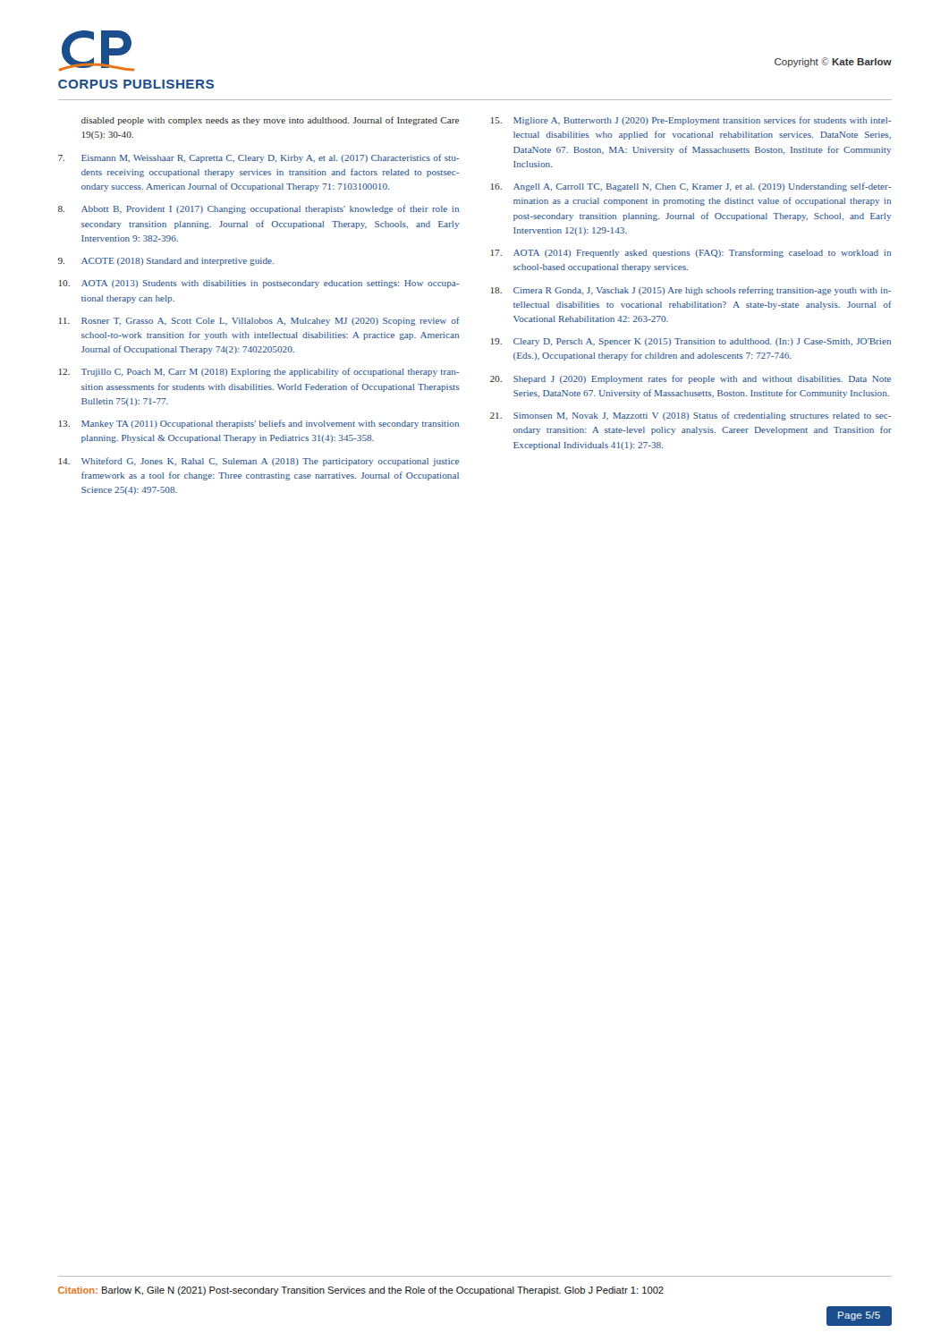CORPUS PUBLISHERS
Copyright © Kate Barlow
disabled people with complex needs as they move into adulthood. Journal of Integrated Care 19(5): 30-40.
7. Eismann M, Weisshaar R, Capretta C, Cleary D, Kirby A, et al. (2017) Characteristics of students receiving occupational therapy services in transition and factors related to postsecondary success. American Journal of Occupational Therapy 71: 7103100010.
8. Abbott B, Provident I (2017) Changing occupational therapists' knowledge of their role in secondary transition planning. Journal of Occupational Therapy, Schools, and Early Intervention 9: 382-396.
9. ACOTE (2018) Standard and interpretive guide.
10. AOTA (2013) Students with disabilities in postsecondary education settings: How occupational therapy can help.
11. Rosner T, Grasso A, Scott Cole L, Villalobos A, Mulcahey MJ (2020) Scoping review of school-to-work transition for youth with intellectual disabilities: A practice gap. American Journal of Occupational Therapy 74(2): 7402205020.
12. Trujillo C, Poach M, Carr M (2018) Exploring the applicability of occupational therapy transition assessments for students with disabilities. World Federation of Occupational Therapists Bulletin 75(1): 71-77.
13. Mankey TA (2011) Occupational therapists' beliefs and involvement with secondary transition planning. Physical & Occupational Therapy in Pediatrics 31(4): 345-358.
14. Whiteford G, Jones K, Rahal C, Suleman A (2018) The participatory occupational justice framework as a tool for change: Three contrasting case narratives. Journal of Occupational Science 25(4): 497-508.
15. Migliore A, Butterworth J (2020) Pre-Employment transition services for students with intellectual disabilities who applied for vocational rehabilitation services. DataNote Series, DataNote 67. Boston, MA: University of Massachusetts Boston, Institute for Community Inclusion.
16. Angell A, Carroll TC, Bagatell N, Chen C, Kramer J, et al. (2019) Understanding self-determination as a crucial component in promoting the distinct value of occupational therapy in post-secondary transition planning. Journal of Occupational Therapy, School, and Early Intervention 12(1): 129-143.
17. AOTA (2014) Frequently asked questions (FAQ): Transforming caseload to workload in school-based occupational therapy services.
18. Cimera R Gonda, J, Vaschak J (2015) Are high schools referring transition-age youth with intellectual disabilities to vocational rehabilitation? A state-by-state analysis. Journal of Vocational Rehabilitation 42: 263-270.
19. Cleary D, Persch A, Spencer K (2015) Transition to adulthood. (In:) J Case-Smith, JO'Brien (Eds.), Occupational therapy for children and adolescents 7: 727-746.
20. Shepard J (2020) Employment rates for people with and without disabilities. Data Note Series, DataNote 67. University of Massachusetts, Boston. Institute for Community Inclusion.
21. Simonsen M, Novak J, Mazzotti V (2018) Status of credentialing structures related to secondary transition: A state-level policy analysis. Career Development and Transition for Exceptional Individuals 41(1): 27-38.
Citation: Barlow K, Gile N (2021) Post-secondary Transition Services and the Role of the Occupational Therapist. Glob J Pediatr 1: 1002
Page 5/5